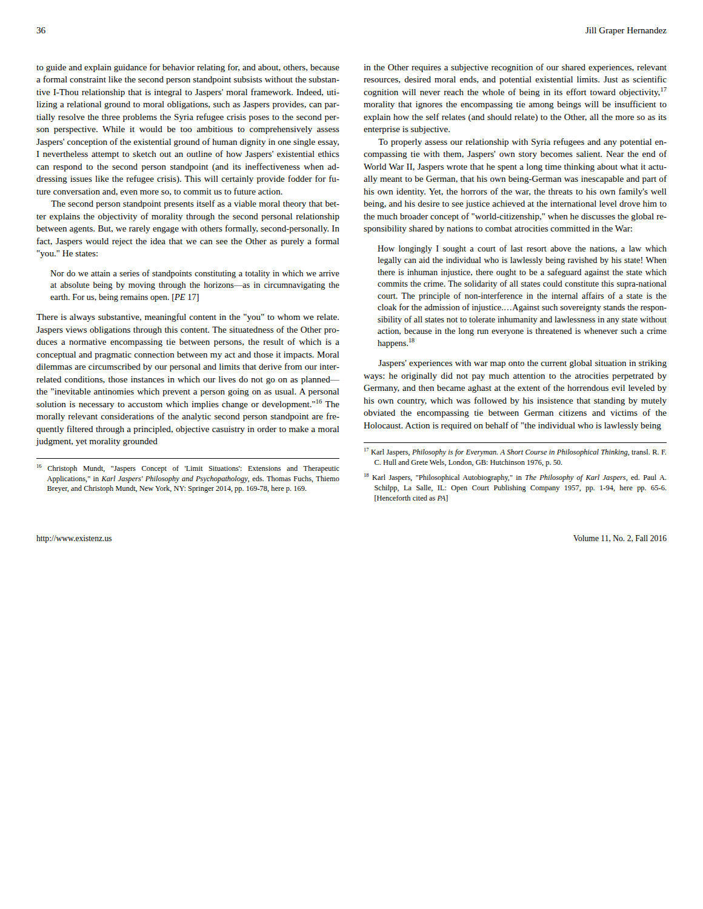36 Jill Graper Hernandez
to guide and explain guidance for behavior relating for, and about, others, because a formal constraint like the second person standpoint subsists without the substantive I-Thou relationship that is integral to Jaspers' moral framework. Indeed, utilizing a relational ground to moral obligations, such as Jaspers provides, can partially resolve the three problems the Syria refugee crisis poses to the second person perspective. While it would be too ambitious to comprehensively assess Jaspers' conception of the existential ground of human dignity in one single essay, I nevertheless attempt to sketch out an outline of how Jaspers' existential ethics can respond to the second person standpoint (and its ineffectiveness when addressing issues like the refugee crisis). This will certainly provide fodder for future conversation and, even more so, to commit us to future action.
The second person standpoint presents itself as a viable moral theory that better explains the objectivity of morality through the second personal relationship between agents. But, we rarely engage with others formally, second-personally. In fact, Jaspers would reject the idea that we can see the Other as purely a formal "you." He states:
Nor do we attain a series of standpoints constituting a totality in which we arrive at absolute being by moving through the horizons—as in circumnavigating the earth. For us, being remains open. [PE 17]
There is always substantive, meaningful content in the "you" to whom we relate. Jaspers views obligations through this content. The situatedness of the Other produces a normative encompassing tie between persons, the result of which is a conceptual and pragmatic connection between my act and those it impacts. Moral dilemmas are circumscribed by our personal and limits that derive from our interrelated conditions, those instances in which our lives do not go on as planned—the "inevitable antinomies which prevent a person going on as usual. A personal solution is necessary to accustom which implies change or development."16 The morally relevant considerations of the analytic second person standpoint are frequently filtered through a principled, objective casuistry in order to make a moral judgment, yet morality grounded
16 Christoph Mundt, "Jaspers Concept of 'Limit Situations': Extensions and Therapeutic Applications," in Karl Jaspers' Philosophy and Psychopathology, eds. Thomas Fuchs, Thiemo Breyer, and Christoph Mundt, New York, NY: Springer 2014, pp. 169-78, here p. 169.
in the Other requires a subjective recognition of our shared experiences, relevant resources, desired moral ends, and potential existential limits. Just as scientific cognition will never reach the whole of being in its effort toward objectivity,17 morality that ignores the encompassing tie among beings will be insufficient to explain how the self relates (and should relate) to the Other, all the more so as its enterprise is subjective.
To properly assess our relationship with Syria refugees and any potential encompassing tie with them, Jaspers' own story becomes salient. Near the end of World War II, Jaspers wrote that he spent a long time thinking about what it actually meant to be German, that his own being-German was inescapable and part of his own identity. Yet, the horrors of the war, the threats to his own family's well being, and his desire to see justice achieved at the international level drove him to the much broader concept of "world-citizenship," when he discusses the global responsibility shared by nations to combat atrocities committed in the War:
How longingly I sought a court of last resort above the nations, a law which legally can aid the individual who is lawlessly being ravished by his state! When there is inhuman injustice, there ought to be a safeguard against the state which commits the crime. The solidarity of all states could constitute this supra-national court. The principle of non-interference in the internal affairs of a state is the cloak for the admission of injustice.…Against such sovereignty stands the responsibility of all states not to tolerate inhumanity and lawlessness in any state without action, because in the long run everyone is threatened is whenever such a crime happens.18
Jaspers' experiences with war map onto the current global situation in striking ways: he originally did not pay much attention to the atrocities perpetrated by Germany, and then became aghast at the extent of the horrendous evil leveled by his own country, which was followed by his insistence that standing by mutely obviated the encompassing tie between German citizens and victims of the Holocaust. Action is required on behalf of "the individual who is lawlessly being
17 Karl Jaspers, Philosophy is for Everyman. A Short Course in Philosophical Thinking, transl. R. F. C. Hull and Grete Wels, London, GB: Hutchinson 1976, p. 50.
18 Karl Jaspers, "Philosophical Autobiography," in The Philosophy of Karl Jaspers, ed. Paul A. Schilpp, La Salle, IL: Open Court Publishing Company 1957, pp. 1-94, here pp. 65-6. [Henceforth cited as PA]
http://www.existenz.us Volume 11, No. 2, Fall 2016